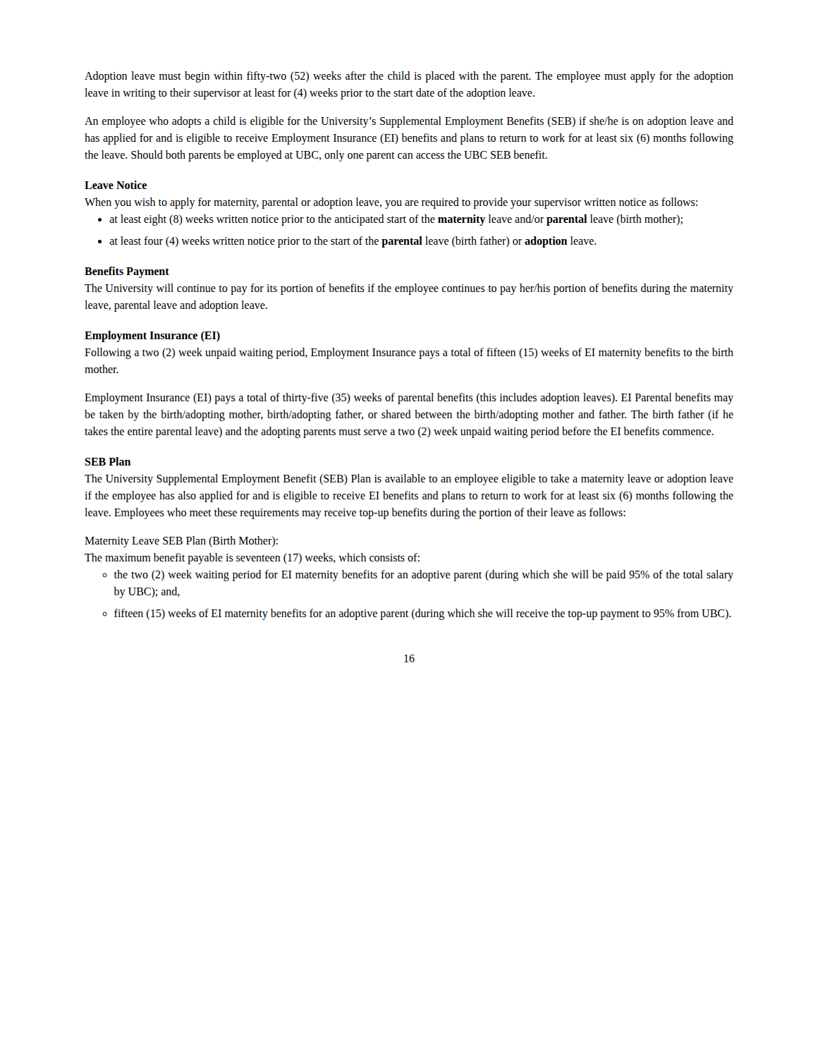Adoption leave must begin within fifty-two (52) weeks after the child is placed with the parent. The employee must apply for the adoption leave in writing to their supervisor at least for (4) weeks prior to the start date of the adoption leave.
An employee who adopts a child is eligible for the University’s Supplemental Employment Benefits (SEB) if she/he is on adoption leave and has applied for and is eligible to receive Employment Insurance (EI) benefits and plans to return to work for at least six (6) months following the leave. Should both parents be employed at UBC, only one parent can access the UBC SEB benefit.
Leave Notice
When you wish to apply for maternity, parental or adoption leave, you are required to provide your supervisor written notice as follows:
at least eight (8) weeks written notice prior to the anticipated start of the maternity leave and/or parental leave (birth mother);
at least four (4) weeks written notice prior to the start of the parental leave (birth father) or adoption leave.
Benefits Payment
The University will continue to pay for its portion of benefits if the employee continues to pay her/his portion of benefits during the maternity leave, parental leave and adoption leave.
Employment Insurance (EI)
Following a two (2) week unpaid waiting period, Employment Insurance pays a total of fifteen (15) weeks of EI maternity benefits to the birth mother.
Employment Insurance (EI) pays a total of thirty-five (35) weeks of parental benefits (this includes adoption leaves). EI Parental benefits may be taken by the birth/adopting mother, birth/adopting father, or shared between the birth/adopting mother and father. The birth father (if he takes the entire parental leave) and the adopting parents must serve a two (2) week unpaid waiting period before the EI benefits commence.
SEB Plan
The University Supplemental Employment Benefit (SEB) Plan is available to an employee eligible to take a maternity leave or adoption leave if the employee has also applied for and is eligible to receive EI benefits and plans to return to work for at least six (6) months following the leave. Employees who meet these requirements may receive top-up benefits during the portion of their leave as follows:
Maternity Leave SEB Plan (Birth Mother):
The maximum benefit payable is seventeen (17) weeks, which consists of:
the two (2) week waiting period for EI maternity benefits for an adoptive parent (during which she will be paid 95% of the total salary by UBC); and,
fifteen (15) weeks of EI maternity benefits for an adoptive parent (during which she will receive the top-up payment to 95% from UBC).
16